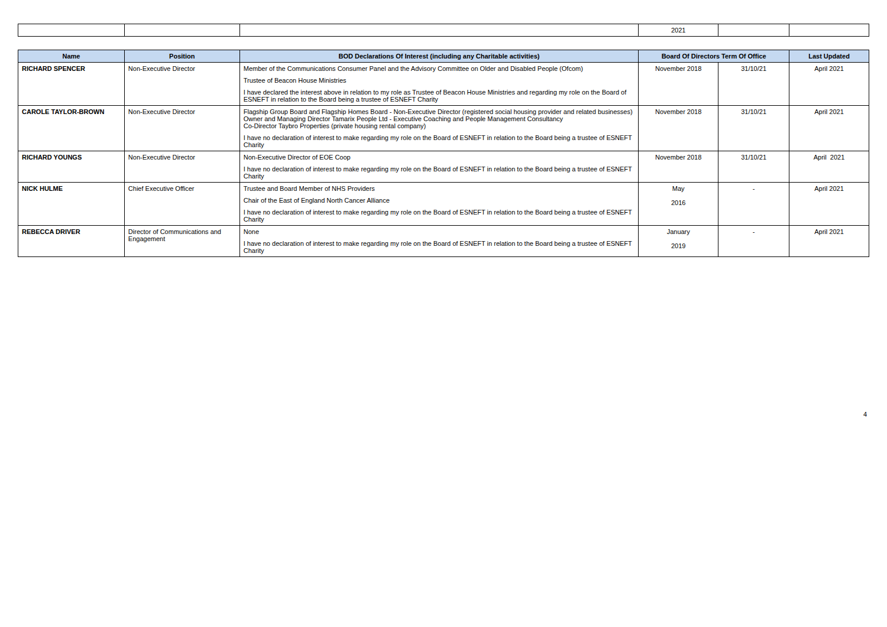| | | | 2021 | | |
| Name | Position | BOD Declarations Of Interest (including any Charitable activities) | Board Of Directors Term Of Office | Last Updated |
| --- | --- | --- | --- | --- |
| Richard Spencer | Non-Executive Director | Member of the Communications Consumer Panel and the Advisory Committee on Older and Disabled People (Ofcom) Trustee of Beacon House Ministries I have declared the interest above in relation to my role as Trustee of Beacon House Ministries and regarding my role on the Board of ESNEFT in relation to the Board being a trustee of ESNEFT Charity | November 2018 | 31/10/21 | April 2021 |
| Carole Taylor-Brown | Non-Executive Director | Flagship Group Board and Flagship Homes Board - Non-Executive Director (registered social housing provider and related businesses) Owner and Managing Director Tamarix People Ltd - Executive Coaching and People Management Consultancy Co-Director Taybro Properties (private housing rental company) I have no declaration of interest to make regarding my role on the Board of ESNEFT in relation to the Board being a trustee of ESNEFT Charity | November 2018 | 31/10/21 | April 2021 |
| Richard Youngs | Non-Executive Director | Non-Executive Director of EOE Coop I have no declaration of interest to make regarding my role on the Board of ESNEFT in relation to the Board being a trustee of ESNEFT Charity | November 2018 | 31/10/21 | April 2021 |
| Nick Hulme | Chief Executive Officer | Trustee and Board Member of NHS Providers Chair of the East of England North Cancer Alliance I have no declaration of interest to make regarding my role on the Board of ESNEFT in relation to the Board being a trustee of ESNEFT Charity | May 2016 | - | April 2021 |
| Rebecca Driver | Director of Communications and Engagement | None I have no declaration of interest to make regarding my role on the Board of ESNEFT in relation to the Board being a trustee of ESNEFT Charity | January 2019 | - | April 2021 |
4